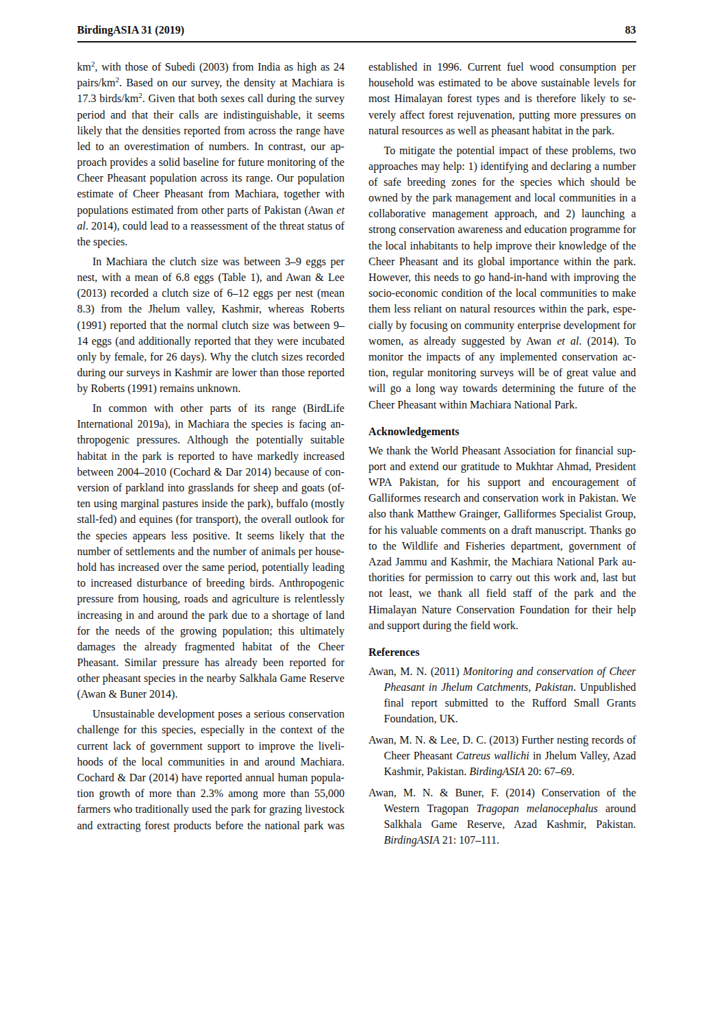BirdingASIA 31 (2019) 83
km2, with those of Subedi (2003) from India as high as 24 pairs/km2. Based on our survey, the density at Machiara is 17.3 birds/km2. Given that both sexes call during the survey period and that their calls are indistinguishable, it seems likely that the densities reported from across the range have led to an overestimation of numbers. In contrast, our approach provides a solid baseline for future monitoring of the Cheer Pheasant population across its range. Our population estimate of Cheer Pheasant from Machiara, together with populations estimated from other parts of Pakistan (Awan et al. 2014), could lead to a reassessment of the threat status of the species.
In Machiara the clutch size was between 3–9 eggs per nest, with a mean of 6.8 eggs (Table 1), and Awan & Lee (2013) recorded a clutch size of 6–12 eggs per nest (mean 8.3) from the Jhelum valley, Kashmir, whereas Roberts (1991) reported that the normal clutch size was between 9–14 eggs (and additionally reported that they were incubated only by female, for 26 days). Why the clutch sizes recorded during our surveys in Kashmir are lower than those reported by Roberts (1991) remains unknown.
In common with other parts of its range (BirdLife International 2019a), in Machiara the species is facing anthropogenic pressures. Although the potentially suitable habitat in the park is reported to have markedly increased between 2004–2010 (Cochard & Dar 2014) because of conversion of parkland into grasslands for sheep and goats (often using marginal pastures inside the park), buffalo (mostly stall-fed) and equines (for transport), the overall outlook for the species appears less positive. It seems likely that the number of settlements and the number of animals per household has increased over the same period, potentially leading to increased disturbance of breeding birds. Anthropogenic pressure from housing, roads and agriculture is relentlessly increasing in and around the park due to a shortage of land for the needs of the growing population; this ultimately damages the already fragmented habitat of the Cheer Pheasant. Similar pressure has already been reported for other pheasant species in the nearby Salkhala Game Reserve (Awan & Buner 2014).
Unsustainable development poses a serious conservation challenge for this species, especially in the context of the current lack of government support to improve the livelihoods of the local communities in and around Machiara. Cochard & Dar (2014) have reported annual human population growth of more than 2.3% among more than 55,000 farmers who traditionally used the park for grazing livestock and extracting forest products before the national park was established in 1996. Current fuel wood consumption per household was estimated to be above sustainable levels for most Himalayan forest types and is therefore likely to severely affect forest rejuvenation, putting more pressures on natural resources as well as pheasant habitat in the park.
To mitigate the potential impact of these problems, two approaches may help: 1) identifying and declaring a number of safe breeding zones for the species which should be owned by the park management and local communities in a collaborative management approach, and 2) launching a strong conservation awareness and education programme for the local inhabitants to help improve their knowledge of the Cheer Pheasant and its global importance within the park. However, this needs to go hand-in-hand with improving the socio-economic condition of the local communities to make them less reliant on natural resources within the park, especially by focusing on community enterprise development for women, as already suggested by Awan et al. (2014). To monitor the impacts of any implemented conservation action, regular monitoring surveys will be of great value and will go a long way towards determining the future of the Cheer Pheasant within Machiara National Park.
Acknowledgements
We thank the World Pheasant Association for financial support and extend our gratitude to Mukhtar Ahmad, President WPA Pakistan, for his support and encouragement of Galliformes research and conservation work in Pakistan. We also thank Matthew Grainger, Galliformes Specialist Group, for his valuable comments on a draft manuscript. Thanks go to the Wildlife and Fisheries department, government of Azad Jammu and Kashmir, the Machiara National Park authorities for permission to carry out this work and, last but not least, we thank all field staff of the park and the Himalayan Nature Conservation Foundation for their help and support during the field work.
References
Awan, M. N. (2011) Monitoring and conservation of Cheer Pheasant in Jhelum Catchments, Pakistan. Unpublished final report submitted to the Rufford Small Grants Foundation, UK.
Awan, M. N. & Lee, D. C. (2013) Further nesting records of Cheer Pheasant Catreus wallichi in Jhelum Valley, Azad Kashmir, Pakistan. BirdingASIA 20: 67–69.
Awan, M. N. & Buner, F. (2014) Conservation of the Western Tragopan Tragopan melanocephalus around Salkhala Game Reserve, Azad Kashmir, Pakistan. BirdingASIA 21: 107–111.